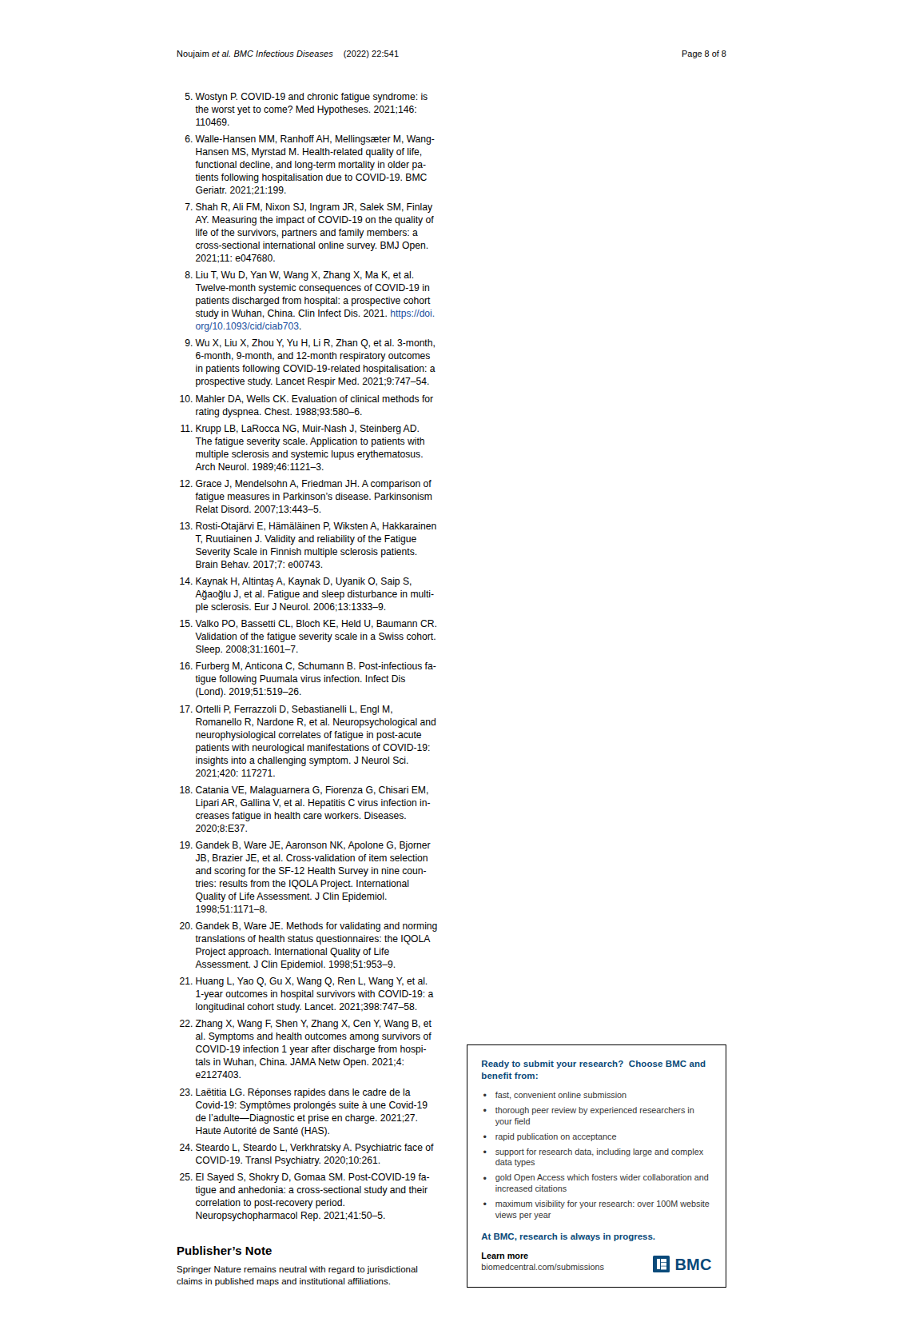Noujaim et al. BMC Infectious Diseases(2022) 22:541
Page 8 of 8
Wostyn P. COVID-19 and chronic fatigue syndrome: is the worst yet to come? Med Hypotheses. 2021;146: 110469.
Walle-Hansen MM, Ranhoff AH, Mellingsæter M, Wang-Hansen MS, Myrstad M. Health-related quality of life, functional decline, and long-term mortality in older patients following hospitalisation due to COVID-19. BMC Geriatr. 2021;21:199.
Shah R, Ali FM, Nixon SJ, Ingram JR, Salek SM, Finlay AY. Measuring the impact of COVID-19 on the quality of life of the survivors, partners and family members: a cross-sectional international online survey. BMJ Open. 2021;11: e047680.
Liu T, Wu D, Yan W, Wang X, Zhang X, Ma K, et al. Twelve-month systemic consequences of COVID-19 in patients discharged from hospital: a prospective cohort study in Wuhan, China. Clin Infect Dis. 2021. https://doi.org/10.1093/cid/ciab703.
Wu X, Liu X, Zhou Y, Yu H, Li R, Zhan Q, et al. 3-month, 6-month, 9-month, and 12-month respiratory outcomes in patients following COVID-19-related hospitalisation: a prospective study. Lancet Respir Med. 2021;9:747–54.
Mahler DA, Wells CK. Evaluation of clinical methods for rating dyspnea. Chest. 1988;93:580–6.
Krupp LB, LaRocca NG, Muir-Nash J, Steinberg AD. The fatigue severity scale. Application to patients with multiple sclerosis and systemic lupus erythematosus. Arch Neurol. 1989;46:1121–3.
Grace J, Mendelsohn A, Friedman JH. A comparison of fatigue measures in Parkinson’s disease. Parkinsonism Relat Disord. 2007;13:443–5.
Rosti-Otajärvi E, Hämäläinen P, Wiksten A, Hakkarainen T, Ruutiainen J. Validity and reliability of the Fatigue Severity Scale in Finnish multiple sclerosis patients. Brain Behav. 2017;7: e00743.
Kaynak H, Altintaş A, Kaynak D, Uyanik O, Saip S, Ağaoğlu J, et al. Fatigue and sleep disturbance in multiple sclerosis. Eur J Neurol. 2006;13:1333–9.
Valko PO, Bassetti CL, Bloch KE, Held U, Baumann CR. Validation of the fatigue severity scale in a Swiss cohort. Sleep. 2008;31:1601–7.
Furberg M, Anticona C, Schumann B. Post-infectious fatigue following Puumala virus infection. Infect Dis (Lond). 2019;51:519–26.
Ortelli P, Ferrazzoli D, Sebastianelli L, Engl M, Romanello R, Nardone R, et al. Neuropsychological and neurophysiological correlates of fatigue in post-acute patients with neurological manifestations of COVID-19: insights into a challenging symptom. J Neurol Sci. 2021;420: 117271.
Catania VE, Malaguarnera G, Fiorenza G, Chisari EM, Lipari AR, Gallina V, et al. Hepatitis C virus infection increases fatigue in health care workers. Diseases. 2020;8:E37.
Gandek B, Ware JE, Aaronson NK, Apolone G, Bjorner JB, Brazier JE, et al. Cross-validation of item selection and scoring for the SF-12 Health Survey in nine countries: results from the IQOLA Project. International Quality of Life Assessment. J Clin Epidemiol. 1998;51:1171–8.
Gandek B, Ware JE. Methods for validating and norming translations of health status questionnaires: the IQOLA Project approach. International Quality of Life Assessment. J Clin Epidemiol. 1998;51:953–9.
Huang L, Yao Q, Gu X, Wang Q, Ren L, Wang Y, et al. 1-year outcomes in hospital survivors with COVID-19: a longitudinal cohort study. Lancet. 2021;398:747–58.
Zhang X, Wang F, Shen Y, Zhang X, Cen Y, Wang B, et al. Symptoms and health outcomes among survivors of COVID-19 infection 1 year after discharge from hospitals in Wuhan, China. JAMA Netw Open. 2021;4: e2127403.
Laëtitia LG. Réponses rapides dans le cadre de la Covid-19: Symptômes prolongés suite à une Covid-19 de l’adulte—Diagnostic et prise en charge. 2021;27. Haute Autorité de Santé (HAS).
Steardo L, Steardo L, Verkhratsky A. Psychiatric face of COVID-19. Transl Psychiatry. 2020;10:261.
El Sayed S, Shokry D, Gomaa SM. Post-COVID-19 fatigue and anhedonia: a cross-sectional study and their correlation to post-recovery period. Neuropsychopharmacol Rep. 2021;41:50–5.
Publisher’s Note
Springer Nature remains neutral with regard to jurisdictional claims in published maps and institutional affiliations.
Ready to submit your research? Choose BMC and benefit from:
fast, convenient online submission
thorough peer review by experienced researchers in your field
rapid publication on acceptance
support for research data, including large and complex data types
gold Open Access which fosters wider collaboration and increased citations
maximum visibility for your research: over 100M website views per year
At BMC, research is always in progress.
Learn more biomedcentral.com/submissions
BMC